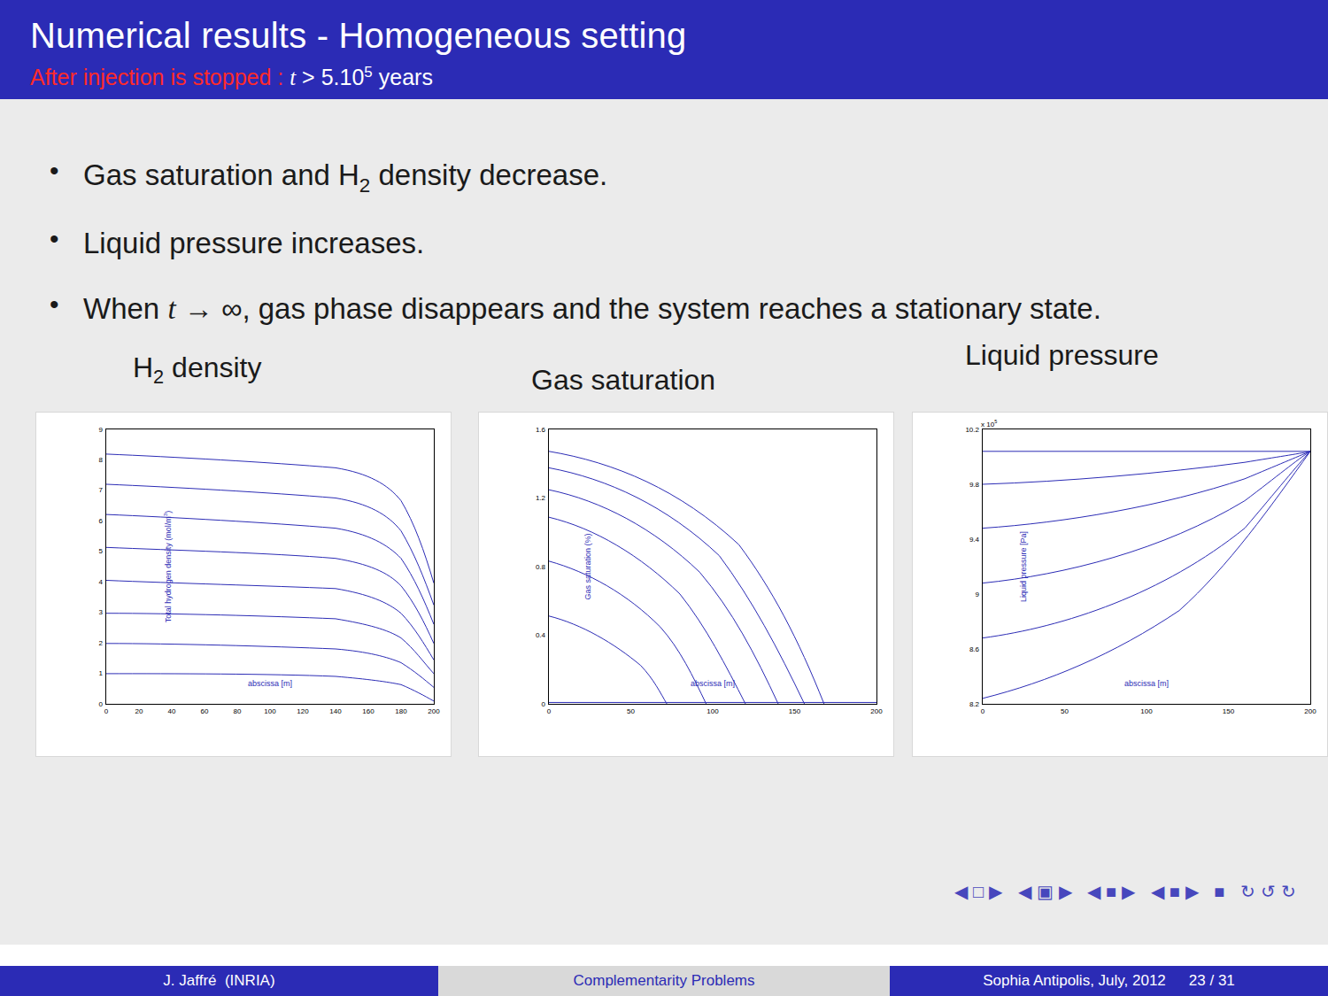Numerical results - Homogeneous setting
After injection is stopped : t > 5.105 years
Gas saturation and H2 density decrease.
Liquid pressure increases.
When t → ∞, gas phase disappears and the system reaches a stationary state.
H2 density Gas saturation Liquid pressure
Total hydrogen density (mol/m3)
abscissa [m]
0
1
2
3
4
5
6
7
8
9
0
20
40
60
80
100
120
140
160
180
200
Gas saturation (%)
abscissa [m]
0
0.4
0.8
1.2
1.6
0
50
100
150
200
Liquid pressure [Pa]
abscissa [m]
x 105
8.2
8.6
9
9.4
9.8
10.2
0
50
100
150
200
◀□▶ ◀▣▶ ◀■▶ ◀■▶ ■ ↻↺↻
J. Jaffré (INRIA)
Complementarity Problems
Sophia Antipolis, July, 201223 / 31